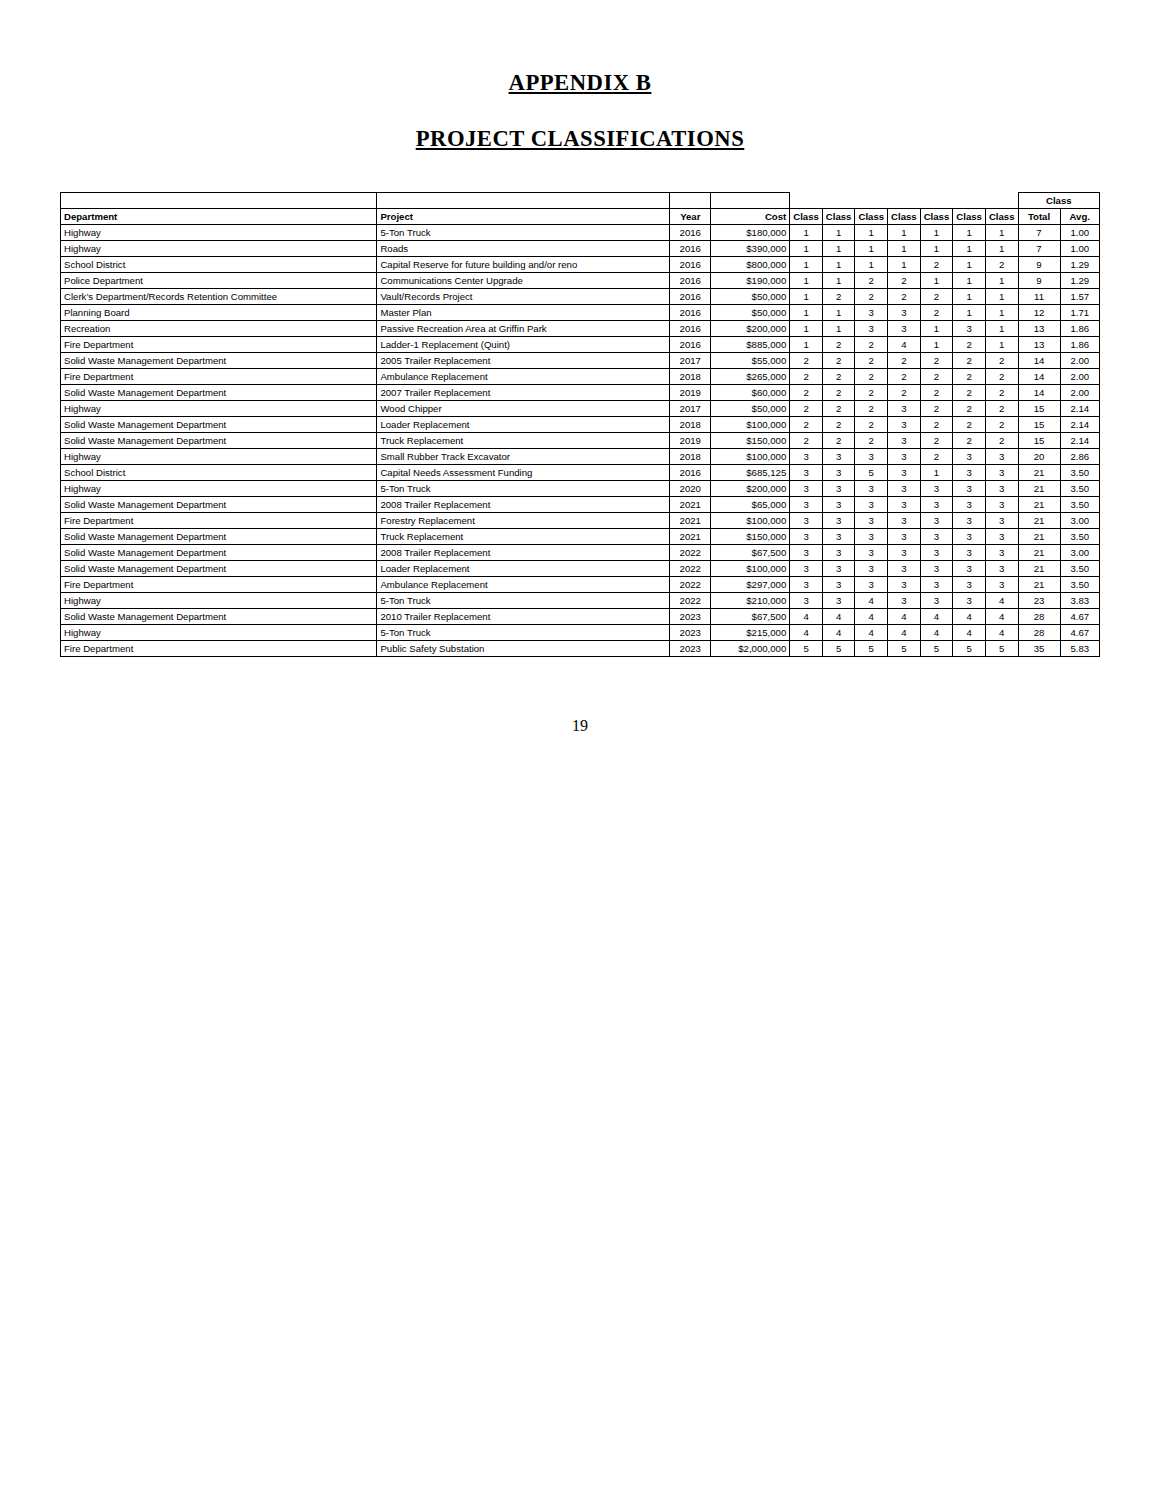APPENDIX B
PROJECT CLASSIFICATIONS
| | | | | | Class |
| --- | --- | --- | --- | --- | --- |
| Department | Project | Year | Cost | Class | Class | Class | Class | Class | Class | Class | Total | Avg. |
| Highway | 5-Ton Truck | 2016 | $180,000 | 1 | 1 | 1 | 1 | 1 | 1 | 1 | 7 | 1.00 |
| Highway | Roads | 2016 | $390,000 | 1 | 1 | 1 | 1 | 1 | 1 | 1 | 7 | 1.00 |
| School District | Capital Reserve for future building and/or reno | 2016 | $800,000 | 1 | 1 | 1 | 1 | 2 | 1 | 2 | 9 | 1.29 |
| Police Department | Communications Center Upgrade | 2016 | $190,000 | 1 | 1 | 2 | 2 | 1 | 1 | 1 | 9 | 1.29 |
| Clerk’s Department/Records Retention Committee | Vault/Records Project | 2016 | $50,000 | 1 | 2 | 2 | 2 | 2 | 1 | 1 | 11 | 1.57 |
| Planning Board | Master Plan | 2016 | $50,000 | 1 | 1 | 3 | 3 | 2 | 1 | 1 | 12 | 1.71 |
| Recreation | Passive Recreation Area at Griffin Park | 2016 | $200,000 | 1 | 1 | 3 | 3 | 1 | 3 | 1 | 13 | 1.86 |
| Fire Department | Ladder-1 Replacement (Quint) | 2016 | $885,000 | 1 | 2 | 2 | 4 | 1 | 2 | 1 | 13 | 1.86 |
| Solid Waste Management Department | 2005 Trailer Replacement | 2017 | $55,000 | 2 | 2 | 2 | 2 | 2 | 2 | 2 | 14 | 2.00 |
| Fire Department | Ambulance Replacement | 2018 | $265,000 | 2 | 2 | 2 | 2 | 2 | 2 | 2 | 14 | 2.00 |
| Solid Waste Management Department | 2007 Trailer Replacement | 2019 | $60,000 | 2 | 2 | 2 | 2 | 2 | 2 | 2 | 14 | 2.00 |
| Highway | Wood Chipper | 2017 | $50,000 | 2 | 2 | 2 | 3 | 2 | 2 | 2 | 15 | 2.14 |
| Solid Waste Management Department | Loader Replacement | 2018 | $100,000 | 2 | 2 | 2 | 3 | 2 | 2 | 2 | 15 | 2.14 |
| Solid Waste Management Department | Truck Replacement | 2019 | $150,000 | 2 | 2 | 2 | 3 | 2 | 2 | 2 | 15 | 2.14 |
| Highway | Small Rubber Track Excavator | 2018 | $100,000 | 3 | 3 | 3 | 3 | 2 | 3 | 3 | 20 | 2.86 |
| School District | Capital Needs Assessment Funding | 2016 | $685,125 | 3 | 3 | 5 | 3 | 1 | 3 | 3 | 21 | 3.50 |
| Highway | 5-Ton Truck | 2020 | $200,000 | 3 | 3 | 3 | 3 | 3 | 3 | 3 | 21 | 3.50 |
| Solid Waste Management Department | 2008 Trailer Replacement | 2021 | $65,000 | 3 | 3 | 3 | 3 | 3 | 3 | 3 | 21 | 3.50 |
| Fire Department | Forestry Replacement | 2021 | $100,000 | 3 | 3 | 3 | 3 | 3 | 3 | 3 | 21 | 3.00 |
| Solid Waste Management Department | Truck Replacement | 2021 | $150,000 | 3 | 3 | 3 | 3 | 3 | 3 | 3 | 21 | 3.50 |
| Solid Waste Management Department | 2008 Trailer Replacement | 2022 | $67,500 | 3 | 3 | 3 | 3 | 3 | 3 | 3 | 21 | 3.00 |
| Solid Waste Management Department | Loader Replacement | 2022 | $100,000 | 3 | 3 | 3 | 3 | 3 | 3 | 3 | 21 | 3.50 |
| Fire Department | Ambulance Replacement | 2022 | $297,000 | 3 | 3 | 3 | 3 | 3 | 3 | 3 | 21 | 3.50 |
| Highway | 5-Ton Truck | 2022 | $210,000 | 3 | 3 | 4 | 3 | 3 | 3 | 4 | 23 | 3.83 |
| Solid Waste Management Department | 2010 Trailer Replacement | 2023 | $67,500 | 4 | 4 | 4 | 4 | 4 | 4 | 4 | 28 | 4.67 |
| Highway | 5-Ton Truck | 2023 | $215,000 | 4 | 4 | 4 | 4 | 4 | 4 | 4 | 28 | 4.67 |
| Fire Department | Public Safety Substation | 2023 | $2,000,000 | 5 | 5 | 5 | 5 | 5 | 5 | 5 | 35 | 5.83 |
19